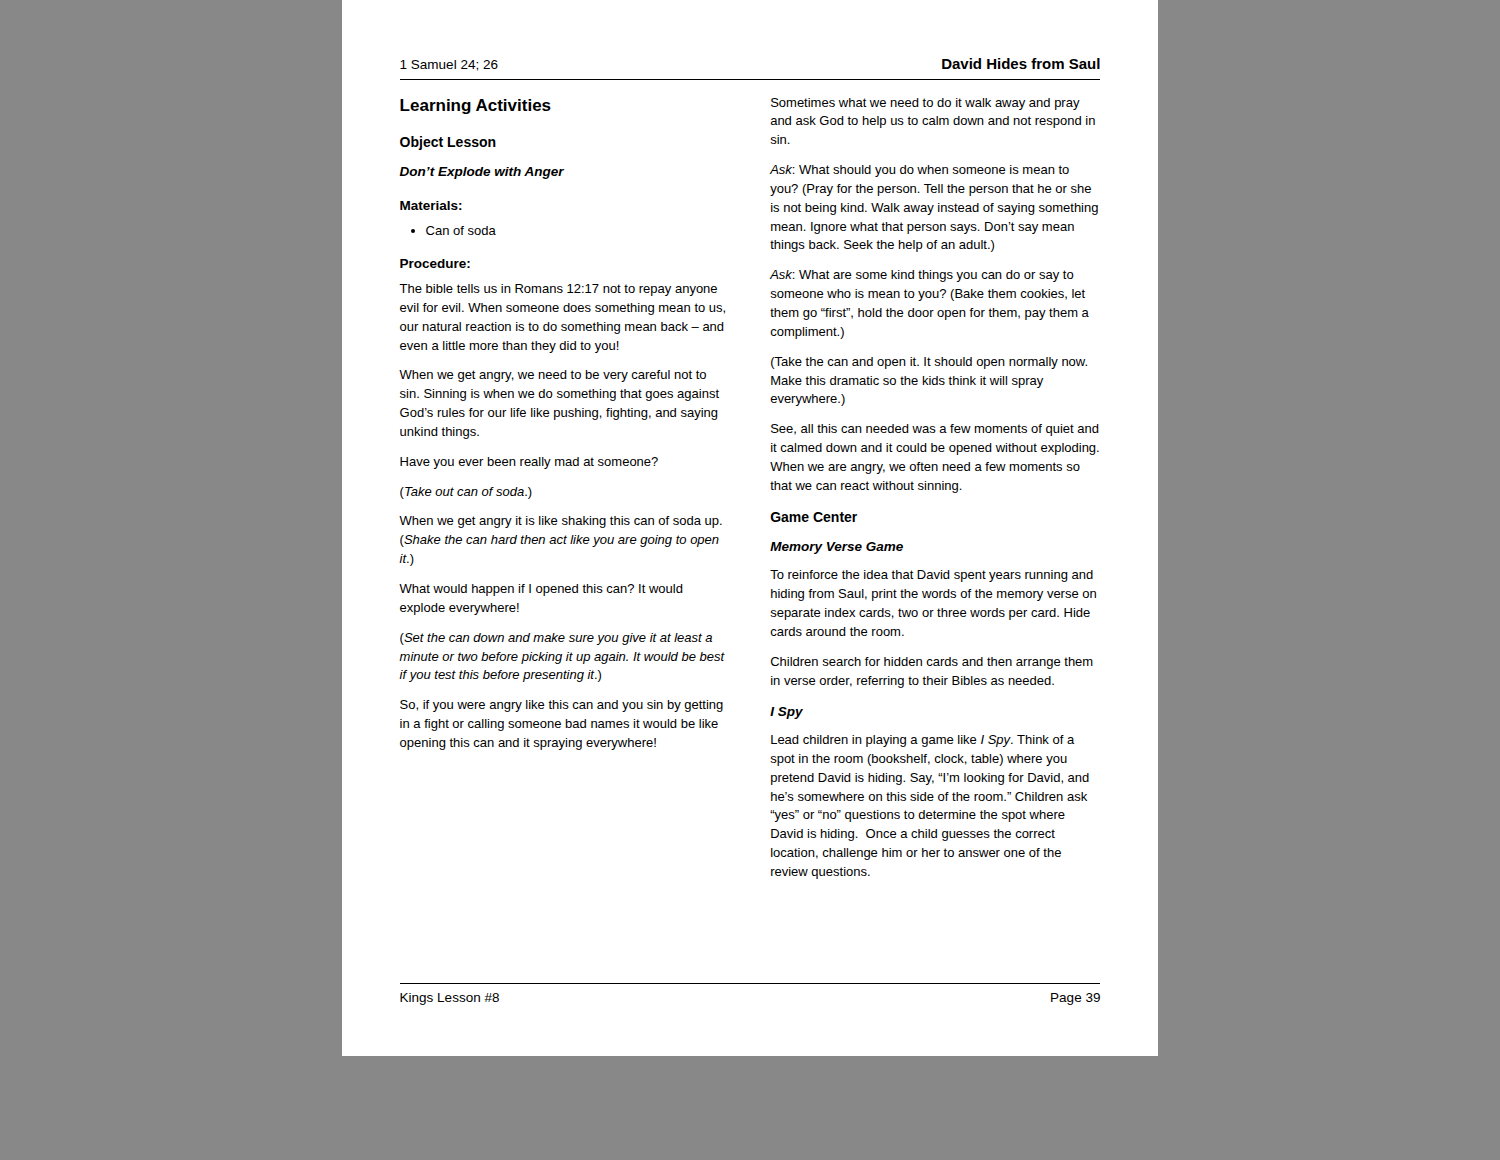1 Samuel 24; 26
David Hides from Saul
Learning Activities
Object Lesson
Don’t Explode with Anger
Materials:
Can of soda
Procedure:
The bible tells us in Romans 12:17 not to repay anyone evil for evil. When someone does something mean to us, our natural reaction is to do something mean back – and even a little more than they did to you!
When we get angry, we need to be very careful not to sin. Sinning is when we do something that goes against God’s rules for our life like pushing, fighting, and saying unkind things.
Have you ever been really mad at someone?
(Take out can of soda.)
When we get angry it is like shaking this can of soda up. (Shake the can hard then act like you are going to open it.)
What would happen if I opened this can? It would explode everywhere!
(Set the can down and make sure you give it at least a minute or two before picking it up again. It would be best if you test this before presenting it.)
So, if you were angry like this can and you sin by getting in a fight or calling someone bad names it would be like opening this can and it spraying everywhere!
Sometimes what we need to do it walk away and pray and ask God to help us to calm down and not respond in sin.
Ask: What should you do when someone is mean to you? (Pray for the person. Tell the person that he or she is not being kind. Walk away instead of saying something mean. Ignore what that person says. Don’t say mean things back. Seek the help of an adult.)
Ask: What are some kind things you can do or say to someone who is mean to you? (Bake them cookies, let them go “first”, hold the door open for them, pay them a compliment.)
(Take the can and open it. It should open normally now. Make this dramatic so the kids think it will spray everywhere.)
See, all this can needed was a few moments of quiet and it calmed down and it could be opened without exploding. When we are angry, we often need a few moments so that we can react without sinning.
Game Center
Memory Verse Game
To reinforce the idea that David spent years running and hiding from Saul, print the words of the memory verse on separate index cards, two or three words per card. Hide cards around the room.
Children search for hidden cards and then arrange them in verse order, referring to their Bibles as needed.
I Spy
Lead children in playing a game like I Spy. Think of a spot in the room (bookshelf, clock, table) where you pretend David is hiding. Say, “I’m looking for David, and he’s somewhere on this side of the room.” Children ask “yes” or “no” questions to determine the spot where David is hiding. Once a child guesses the correct location, challenge him or her to answer one of the review questions.
Kings Lesson #8
Page 39